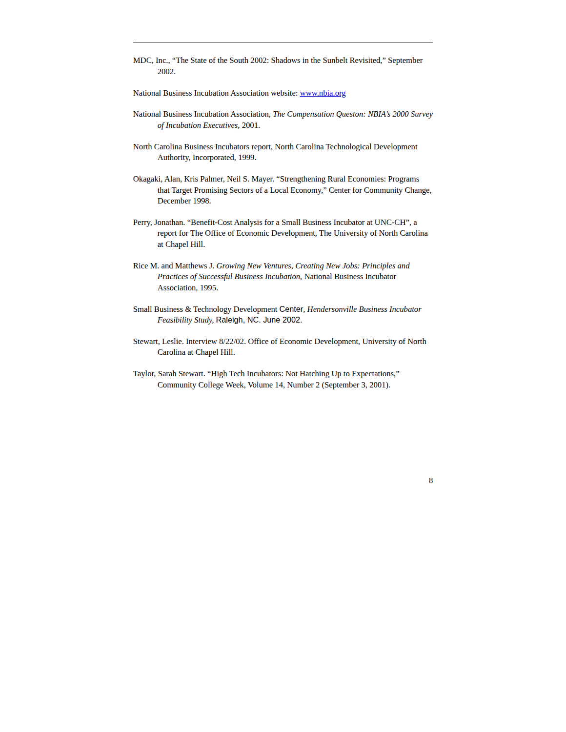MDC, Inc., “The State of the South 2002: Shadows in the Sunbelt Revisited,” September 2002.
National Business Incubation Association website: www.nbia.org
National Business Incubation Association, The Compensation Queston: NBIA’s 2000 Survey of Incubation Executives, 2001.
North Carolina Business Incubators report, North Carolina Technological Development Authority, Incorporated, 1999.
Okagaki, Alan, Kris Palmer, Neil S. Mayer. “Strengthening Rural Economies: Programs that Target Promising Sectors of a Local Economy,” Center for Community Change, December 1998.
Perry, Jonathan. “Benefit-Cost Analysis for a Small Business Incubator at UNC-CH”, a report for The Office of Economic Development, The University of North Carolina at Chapel Hill.
Rice M. and Matthews J. Growing New Ventures, Creating New Jobs: Principles and Practices of Successful Business Incubation, National Business Incubator Association, 1995.
Small Business & Technology Development Center, Hendersonville Business Incubator Feasibility Study, Raleigh, NC. June 2002.
Stewart, Leslie. Interview 8/22/02. Office of Economic Development, University of North Carolina at Chapel Hill.
Taylor, Sarah Stewart. “High Tech Incubators: Not Hatching Up to Expectations,” Community College Week, Volume 14, Number 2 (September 3, 2001).
8